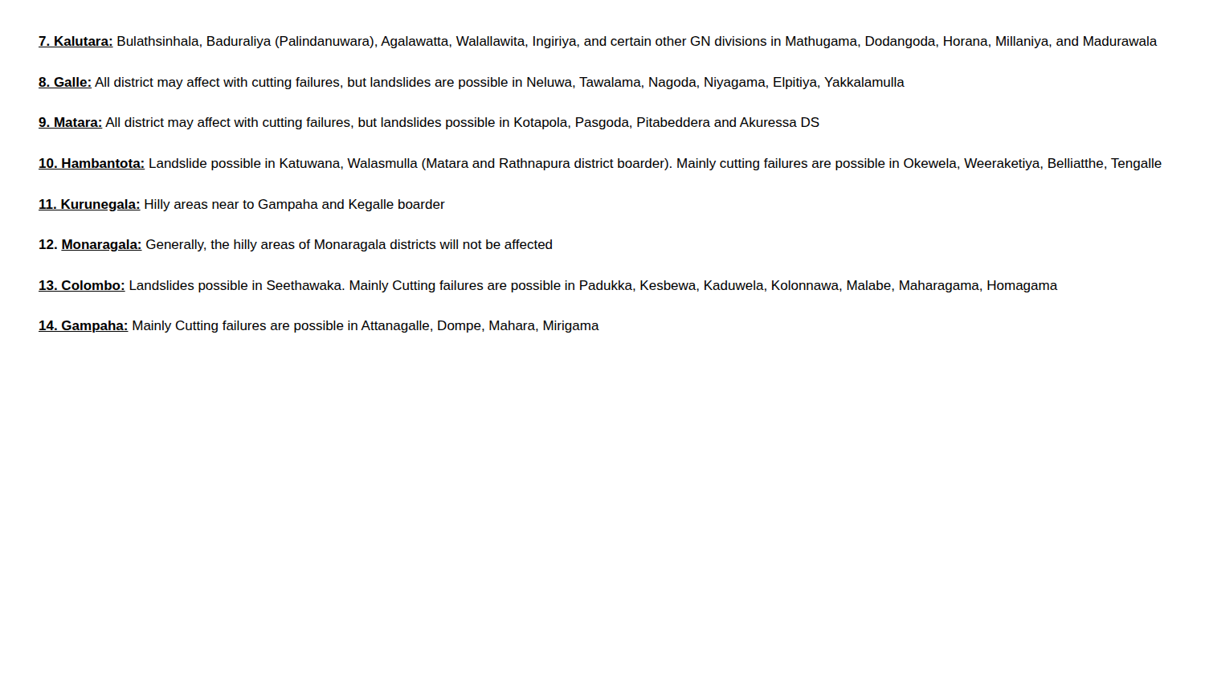7. Kalutara: Bulathsinhala, Baduraliya (Palindanuwara), Agalawatta, Walallawita, Ingiriya, and certain other GN divisions in Mathugama, Dodangoda, Horana, Millaniya, and Madurawala
8. Galle: All district may affect with cutting failures, but landslides are possible in Neluwa, Tawalama, Nagoda, Niyagama, Elpitiya, Yakkalamulla
9. Matara: All district may affect with cutting failures, but landslides possible in Kotapola, Pasgoda, Pitabeddera and Akuressa DS
10. Hambantota: Landslide possible in Katuwana, Walasmulla (Matara and Rathnapura district boarder). Mainly cutting failures are possible in Okewela, Weeraketiya, Belliatthe, Tengalle
11. Kurunegala: Hilly areas near to Gampaha and Kegalle boarder
12. Monaragala: Generally, the hilly areas of Monaragala districts will not be affected
13. Colombo: Landslides possible in Seethawaka. Mainly Cutting failures are possible in Padukka, Kesbewa, Kaduwela, Kolonnawa, Malabe, Maharagama, Homagama
14. Gampaha: Mainly Cutting failures are possible in Attanagalle, Dompe, Mahara, Mirigama